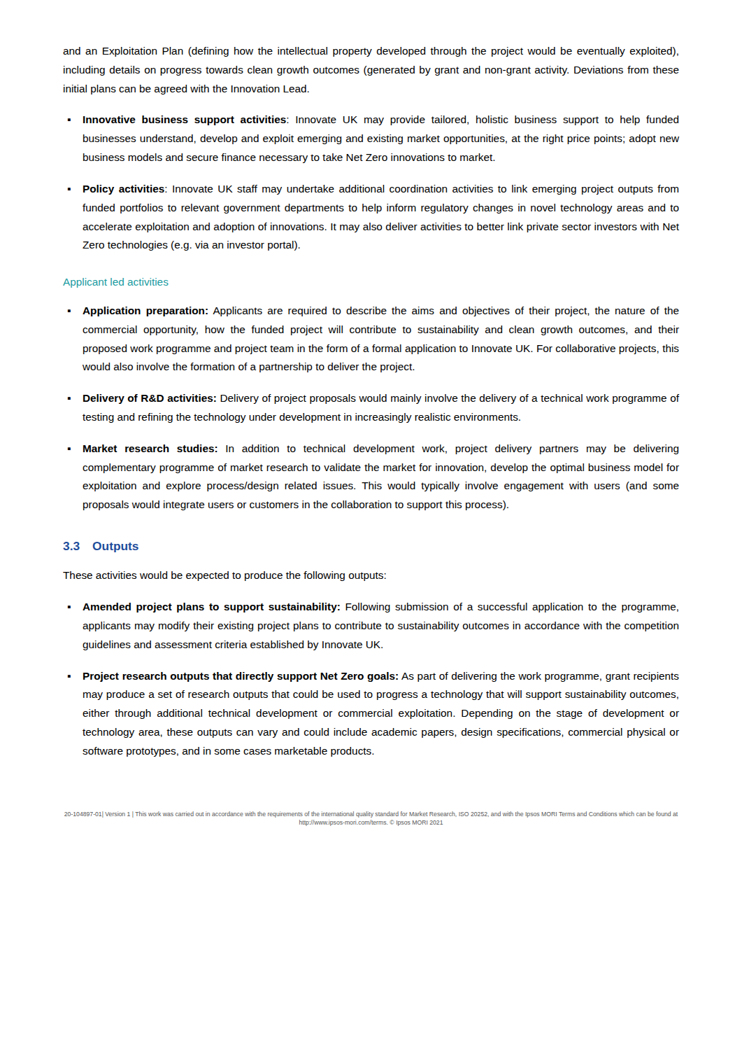and an Exploitation Plan (defining how the intellectual property developed through the project would be eventually exploited), including details on progress towards clean growth outcomes (generated by grant and non-grant activity. Deviations from these initial plans can be agreed with the Innovation Lead.
Innovative business support activities: Innovate UK may provide tailored, holistic business support to help funded businesses understand, develop and exploit emerging and existing market opportunities, at the right price points; adopt new business models and secure finance necessary to take Net Zero innovations to market.
Policy activities: Innovate UK staff may undertake additional coordination activities to link emerging project outputs from funded portfolios to relevant government departments to help inform regulatory changes in novel technology areas and to accelerate exploitation and adoption of innovations. It may also deliver activities to better link private sector investors with Net Zero technologies (e.g. via an investor portal).
Applicant led activities
Application preparation: Applicants are required to describe the aims and objectives of their project, the nature of the commercial opportunity, how the funded project will contribute to sustainability and clean growth outcomes, and their proposed work programme and project team in the form of a formal application to Innovate UK. For collaborative projects, this would also involve the formation of a partnership to deliver the project.
Delivery of R&D activities: Delivery of project proposals would mainly involve the delivery of a technical work programme of testing and refining the technology under development in increasingly realistic environments.
Market research studies: In addition to technical development work, project delivery partners may be delivering complementary programme of market research to validate the market for innovation, develop the optimal business model for exploitation and explore process/design related issues. This would typically involve engagement with users (and some proposals would integrate users or customers in the collaboration to support this process).
3.3 Outputs
These activities would be expected to produce the following outputs:
Amended project plans to support sustainability: Following submission of a successful application to the programme, applicants may modify their existing project plans to contribute to sustainability outcomes in accordance with the competition guidelines and assessment criteria established by Innovate UK.
Project research outputs that directly support Net Zero goals: As part of delivering the work programme, grant recipients may produce a set of research outputs that could be used to progress a technology that will support sustainability outcomes, either through additional technical development or commercial exploitation. Depending on the stage of development or technology area, these outputs can vary and could include academic papers, design specifications, commercial physical or software prototypes, and in some cases marketable products.
20-104897-01| Version 1 | This work was carried out in accordance with the requirements of the international quality standard for Market Research, ISO 20252, and with the Ipsos MORI Terms and Conditions which can be found at http://www.ipsos-mori.com/terms. © Ipsos MORI 2021